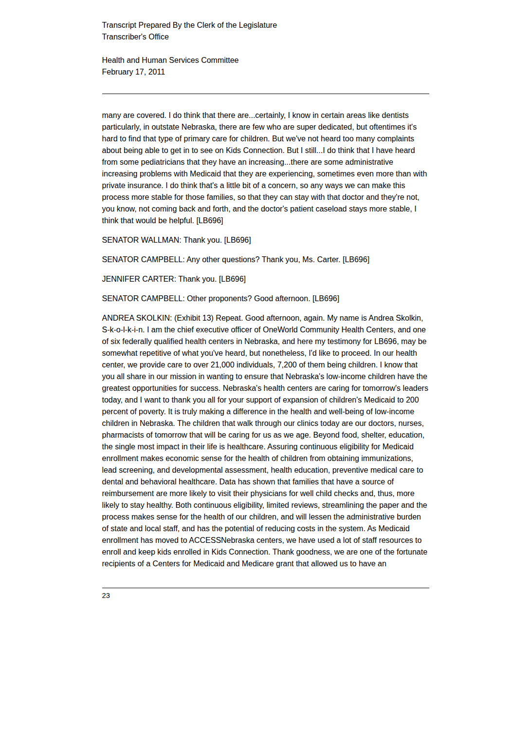Transcript Prepared By the Clerk of the Legislature
Transcriber's Office
Health and Human Services Committee
February 17, 2011
many are covered. I do think that there are...certainly, I know in certain areas like dentists particularly, in outstate Nebraska, there are few who are super dedicated, but oftentimes it's hard to find that type of primary care for children. But we've not heard too many complaints about being able to get in to see on Kids Connection. But I still...I do think that I have heard from some pediatricians that they have an increasing...there are some administrative increasing problems with Medicaid that they are experiencing, sometimes even more than with private insurance. I do think that's a little bit of a concern, so any ways we can make this process more stable for those families, so that they can stay with that doctor and they're not, you know, not coming back and forth, and the doctor's patient caseload stays more stable, I think that would be helpful. [LB696]
SENATOR WALLMAN: Thank you. [LB696]
SENATOR CAMPBELL: Any other questions? Thank you, Ms. Carter. [LB696]
JENNIFER CARTER: Thank you. [LB696]
SENATOR CAMPBELL: Other proponents? Good afternoon. [LB696]
ANDREA SKOLKIN: (Exhibit 13) Repeat. Good afternoon, again. My name is Andrea Skolkin, S-k-o-l-k-i-n. I am the chief executive officer of OneWorld Community Health Centers, and one of six federally qualified health centers in Nebraska, and here my testimony for LB696, may be somewhat repetitive of what you've heard, but nonetheless, I'd like to proceed. In our health center, we provide care to over 21,000 individuals, 7,200 of them being children. I know that you all share in our mission in wanting to ensure that Nebraska's low-income children have the greatest opportunities for success. Nebraska's health centers are caring for tomorrow's leaders today, and I want to thank you all for your support of expansion of children's Medicaid to 200 percent of poverty. It is truly making a difference in the health and well-being of low-income children in Nebraska. The children that walk through our clinics today are our doctors, nurses, pharmacists of tomorrow that will be caring for us as we age. Beyond food, shelter, education, the single most impact in their life is healthcare. Assuring continuous eligibility for Medicaid enrollment makes economic sense for the health of children from obtaining immunizations, lead screening, and developmental assessment, health education, preventive medical care to dental and behavioral healthcare. Data has shown that families that have a source of reimbursement are more likely to visit their physicians for well child checks and, thus, more likely to stay healthy. Both continuous eligibility, limited reviews, streamlining the paper and the process makes sense for the health of our children, and will lessen the administrative burden of state and local staff, and has the potential of reducing costs in the system. As Medicaid enrollment has moved to ACCESSNebraska centers, we have used a lot of staff resources to enroll and keep kids enrolled in Kids Connection. Thank goodness, we are one of the fortunate recipients of a Centers for Medicaid and Medicare grant that allowed us to have an
23